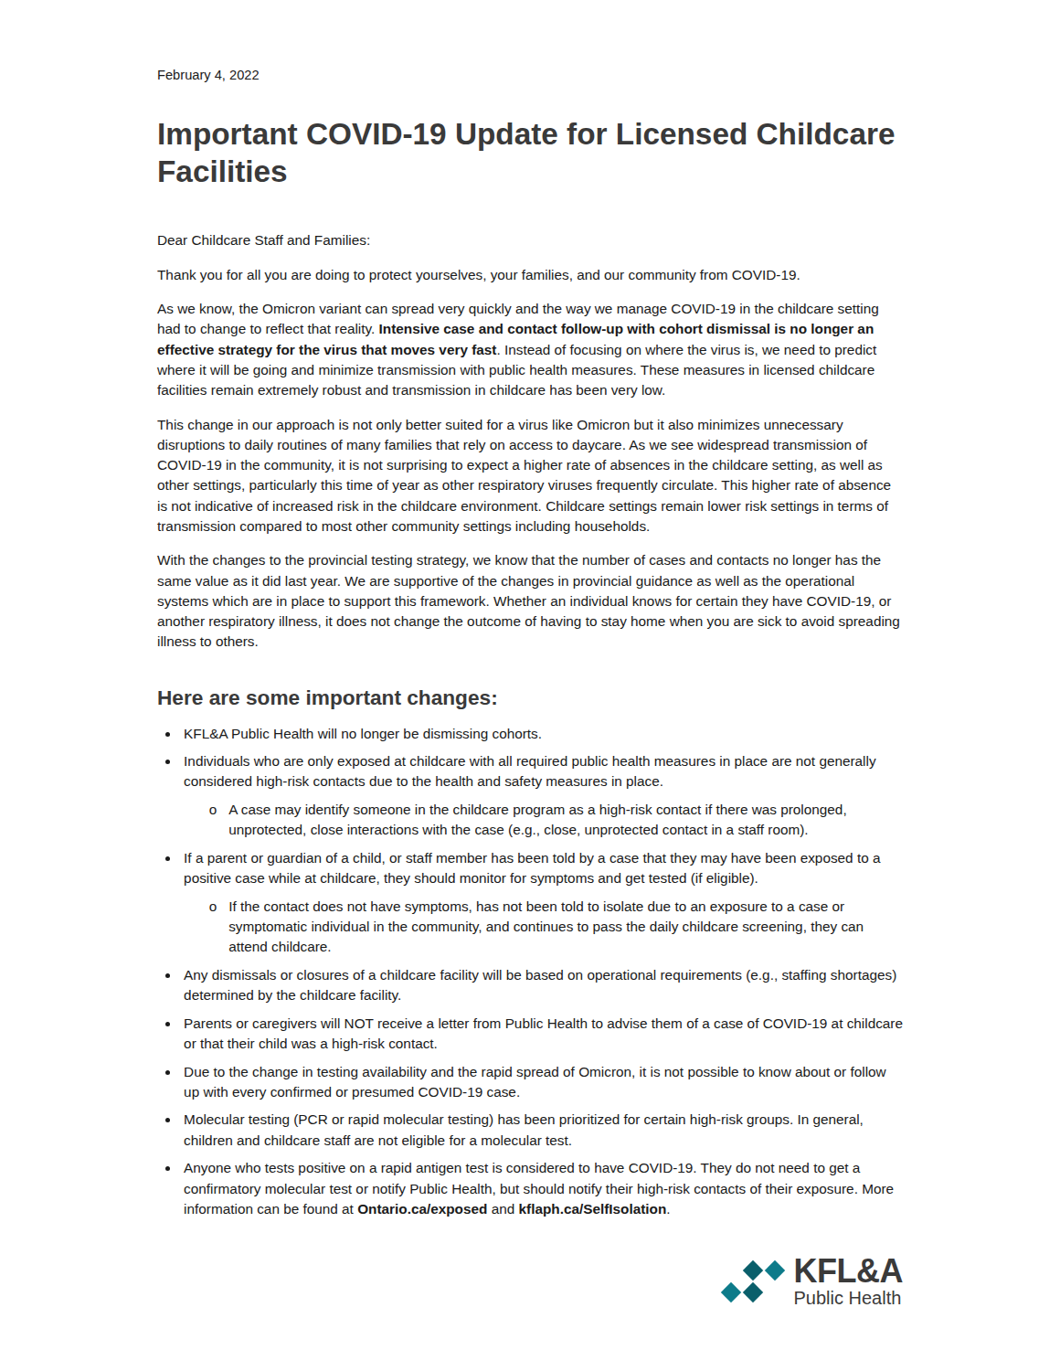February 4, 2022
Important COVID-19 Update for Licensed Childcare Facilities
Dear Childcare Staff and Families:
Thank you for all you are doing to protect yourselves, your families, and our community from COVID-19.
As we know, the Omicron variant can spread very quickly and the way we manage COVID-19 in the childcare setting had to change to reflect that reality. Intensive case and contact follow-up with cohort dismissal is no longer an effective strategy for the virus that moves very fast. Instead of focusing on where the virus is, we need to predict where it will be going and minimize transmission with public health measures. These measures in licensed childcare facilities remain extremely robust and transmission in childcare has been very low.
This change in our approach is not only better suited for a virus like Omicron but it also minimizes unnecessary disruptions to daily routines of many families that rely on access to daycare. As we see widespread transmission of COVID-19 in the community, it is not surprising to expect a higher rate of absences in the childcare setting, as well as other settings, particularly this time of year as other respiratory viruses frequently circulate. This higher rate of absence is not indicative of increased risk in the childcare environment. Childcare settings remain lower risk settings in terms of transmission compared to most other community settings including households.
With the changes to the provincial testing strategy, we know that the number of cases and contacts no longer has the same value as it did last year. We are supportive of the changes in provincial guidance as well as the operational systems which are in place to support this framework. Whether an individual knows for certain they have COVID-19, or another respiratory illness, it does not change the outcome of having to stay home when you are sick to avoid spreading illness to others.
Here are some important changes:
KFL&A Public Health will no longer be dismissing cohorts.
Individuals who are only exposed at childcare with all required public health measures in place are not generally considered high-risk contacts due to the health and safety measures in place.
A case may identify someone in the childcare program as a high-risk contact if there was prolonged, unprotected, close interactions with the case (e.g., close, unprotected contact in a staff room).
If a parent or guardian of a child, or staff member has been told by a case that they may have been exposed to a positive case while at childcare, they should monitor for symptoms and get tested (if eligible).
If the contact does not have symptoms, has not been told to isolate due to an exposure to a case or symptomatic individual in the community, and continues to pass the daily childcare screening, they can attend childcare.
Any dismissals or closures of a childcare facility will be based on operational requirements (e.g., staffing shortages) determined by the childcare facility.
Parents or caregivers will NOT receive a letter from Public Health to advise them of a case of COVID-19 at childcare or that their child was a high-risk contact.
Due to the change in testing availability and the rapid spread of Omicron, it is not possible to know about or follow up with every confirmed or presumed COVID-19 case.
Molecular testing (PCR or rapid molecular testing) has been prioritized for certain high-risk groups. In general, children and childcare staff are not eligible for a molecular test.
Anyone who tests positive on a rapid antigen test is considered to have COVID-19. They do not need to get a confirmatory molecular test or notify Public Health, but should notify their high-risk contacts of their exposure. More information can be found at Ontario.ca/exposed and kflaph.ca/SelfIsolation.
KFL&A
Public Health